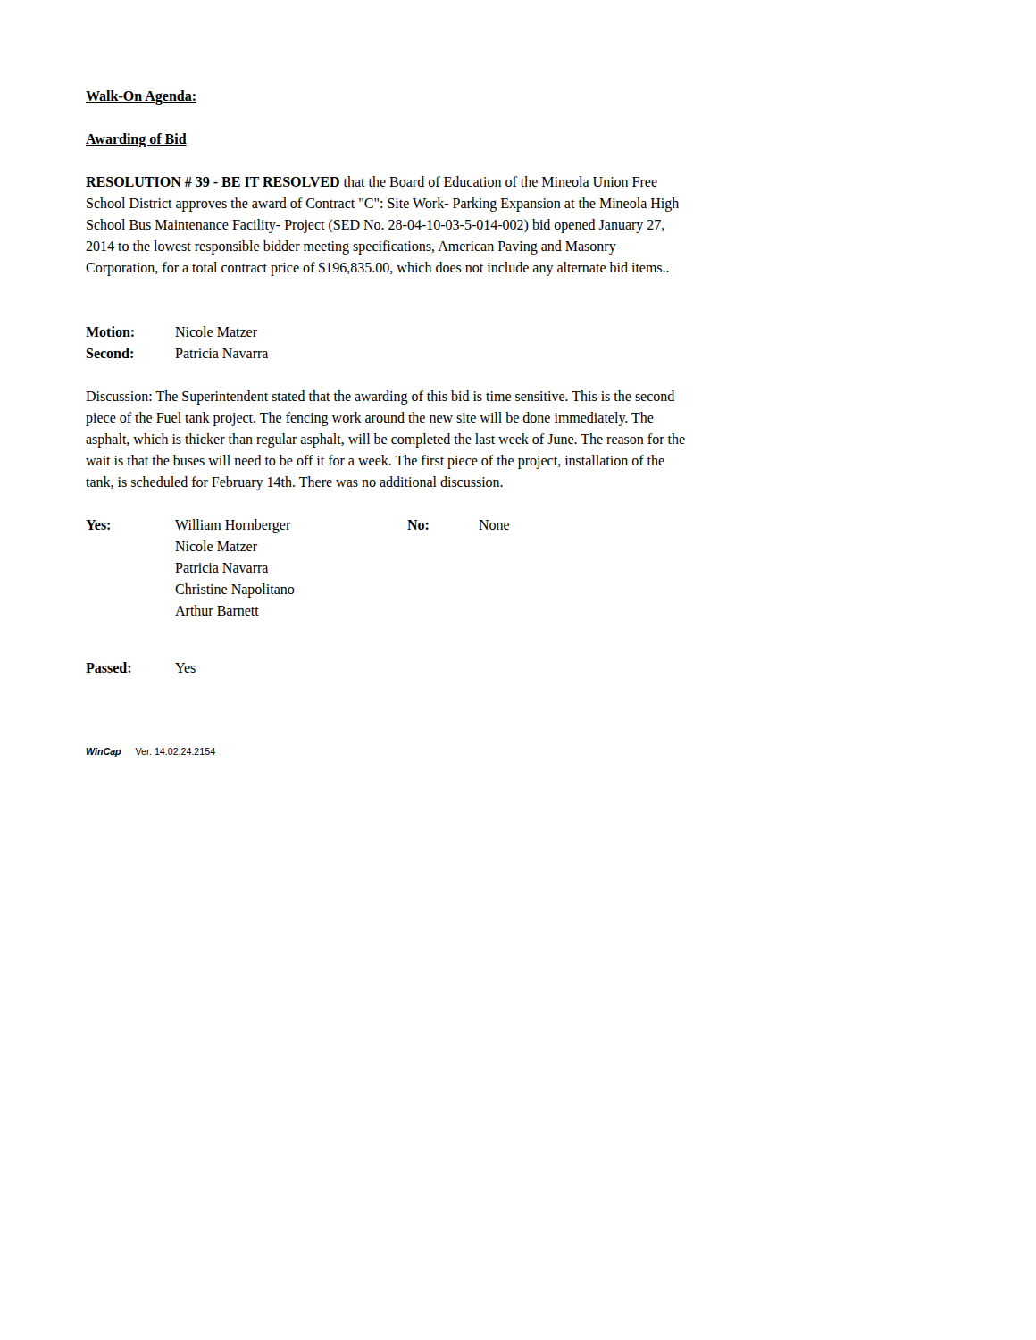Walk-On Agenda:
Awarding of Bid
RESOLUTION # 39 - BE IT RESOLVED that the Board of Education of the Mineola Union Free School District approves the award of Contract "C": Site Work- Parking Expansion at the Mineola High School Bus Maintenance Facility- Project (SED No. 28-04-10-03-5-014-002) bid opened January 27, 2014 to the lowest responsible bidder meeting specifications, American Paving and Masonry Corporation, for a total contract price of $196,835.00, which does not include any alternate bid items..
| Motion: | Nicole Matzer |
| Second: | Patricia Navarra |
Discussion: The Superintendent stated that the awarding of this bid is time sensitive. This is the second piece of the Fuel tank project. The fencing work around the new site will be done immediately. The asphalt, which is thicker than regular asphalt, will be completed the last week of June. The reason for the wait is that the buses will need to be off it for a week. The first piece of the project, installation of the tank, is scheduled for February 14th. There was no additional discussion.
| Yes: | William Hornberger | No: | None |
| | Nicole Matzer | | |
| | Patricia Navarra | | |
| | Christine Napolitano | | |
| | Arthur Barnett | | |
| Passed: | Yes |
WinCap Ver. 14.02.24.2154